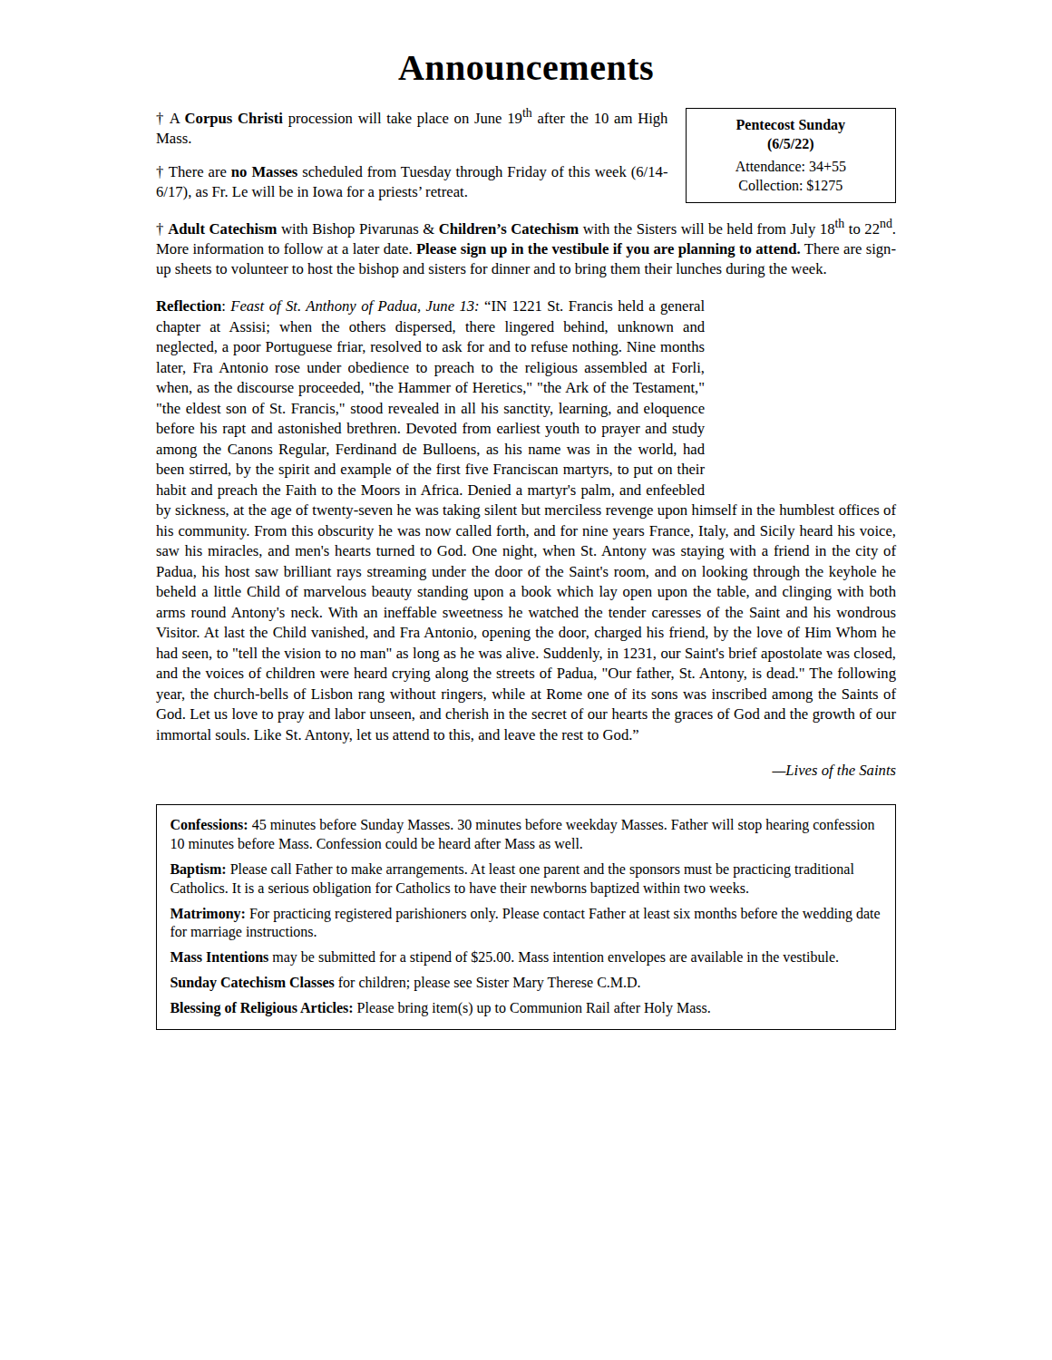Announcements
Pentecost Sunday
(6/5/22)
Attendance: 34+55
Collection: $1275
† A Corpus Christi procession will take place on June 19th after the 10 am High Mass.
† There are no Masses scheduled from Tuesday through Friday of this week (6/14-6/17), as Fr. Le will be in Iowa for a priests’ retreat.
† Adult Catechism with Bishop Pivarunas & Children’s Catechism with the Sisters will be held from July 18th to 22nd. More information to follow at a later date. Please sign up in the vestibule if you are planning to attend. There are sign-up sheets to volunteer to host the bishop and sisters for dinner and to bring them their lunches during the week.
Reflection: Feast of St. Anthony of Padua, June 13: “IN 1221 St. Francis held a general chapter at Assisi; when the others dispersed, there lingered behind, unknown and neglected, a poor Portuguese friar, resolved to ask for and to refuse nothing. Nine months later, Fra Antonio rose under obedience to preach to the religious assembled at Forli, when, as the discourse proceeded, "the Hammer of Heretics," "the Ark of the Testament," "the eldest son of St. Francis," stood revealed in all his sanctity, learning, and eloquence before his rapt and astonished brethren. Devoted from earliest youth to prayer and study among the Canons Regular, Ferdinand de Bulloens, as his name was in the world, had been stirred, by the spirit and example of the first five Franciscan martyrs, to put on their habit and preach the Faith to the Moors in Africa. Denied a martyr's palm, and enfeebled by sickness, at the age of twenty-seven he was taking silent but merciless revenge upon himself in the humblest offices of his community. From this obscurity he was now called forth, and for nine years France, Italy, and Sicily heard his voice, saw his miracles, and men's hearts turned to God. One night, when St. Antony was staying with a friend in the city of Padua, his host saw brilliant rays streaming under the door of the Saint's room, and on looking through the keyhole he beheld a little Child of marvelous beauty standing upon a book which lay open upon the table, and clinging with both arms round Antony's neck. With an ineffable sweetness he watched the tender caresses of the Saint and his wondrous Visitor. At last the Child vanished, and Fra Antonio, opening the door, charged his friend, by the love of Him Whom he had seen, to "tell the vision to no man" as long as he was alive. Suddenly, in 1231, our Saint's brief apostolate was closed, and the voices of children were heard crying along the streets of Padua, "Our father, St. Antony, is dead." The following year, the church-bells of Lisbon rang without ringers, while at Rome one of its sons was inscribed among the Saints of God. Let us love to pray and labor unseen, and cherish in the secret of our hearts the graces of God and the growth of our immortal souls. Like St. Antony, let us attend to this, and leave the rest to God.”
—Lives of the Saints
Confessions: 45 minutes before Sunday Masses. 30 minutes before weekday Masses. Father will stop hearing confession 10 minutes before Mass. Confession could be heard after Mass as well.
Baptism: Please call Father to make arrangements. At least one parent and the sponsors must be practicing traditional Catholics. It is a serious obligation for Catholics to have their newborns baptized within two weeks.
Matrimony: For practicing registered parishioners only. Please contact Father at least six months before the wedding date for marriage instructions.
Mass Intentions may be submitted for a stipend of $25.00. Mass intention envelopes are available in the vestibule.
Sunday Catechism Classes for children; please see Sister Mary Therese C.M.D.
Blessing of Religious Articles: Please bring item(s) up to Communion Rail after Holy Mass.